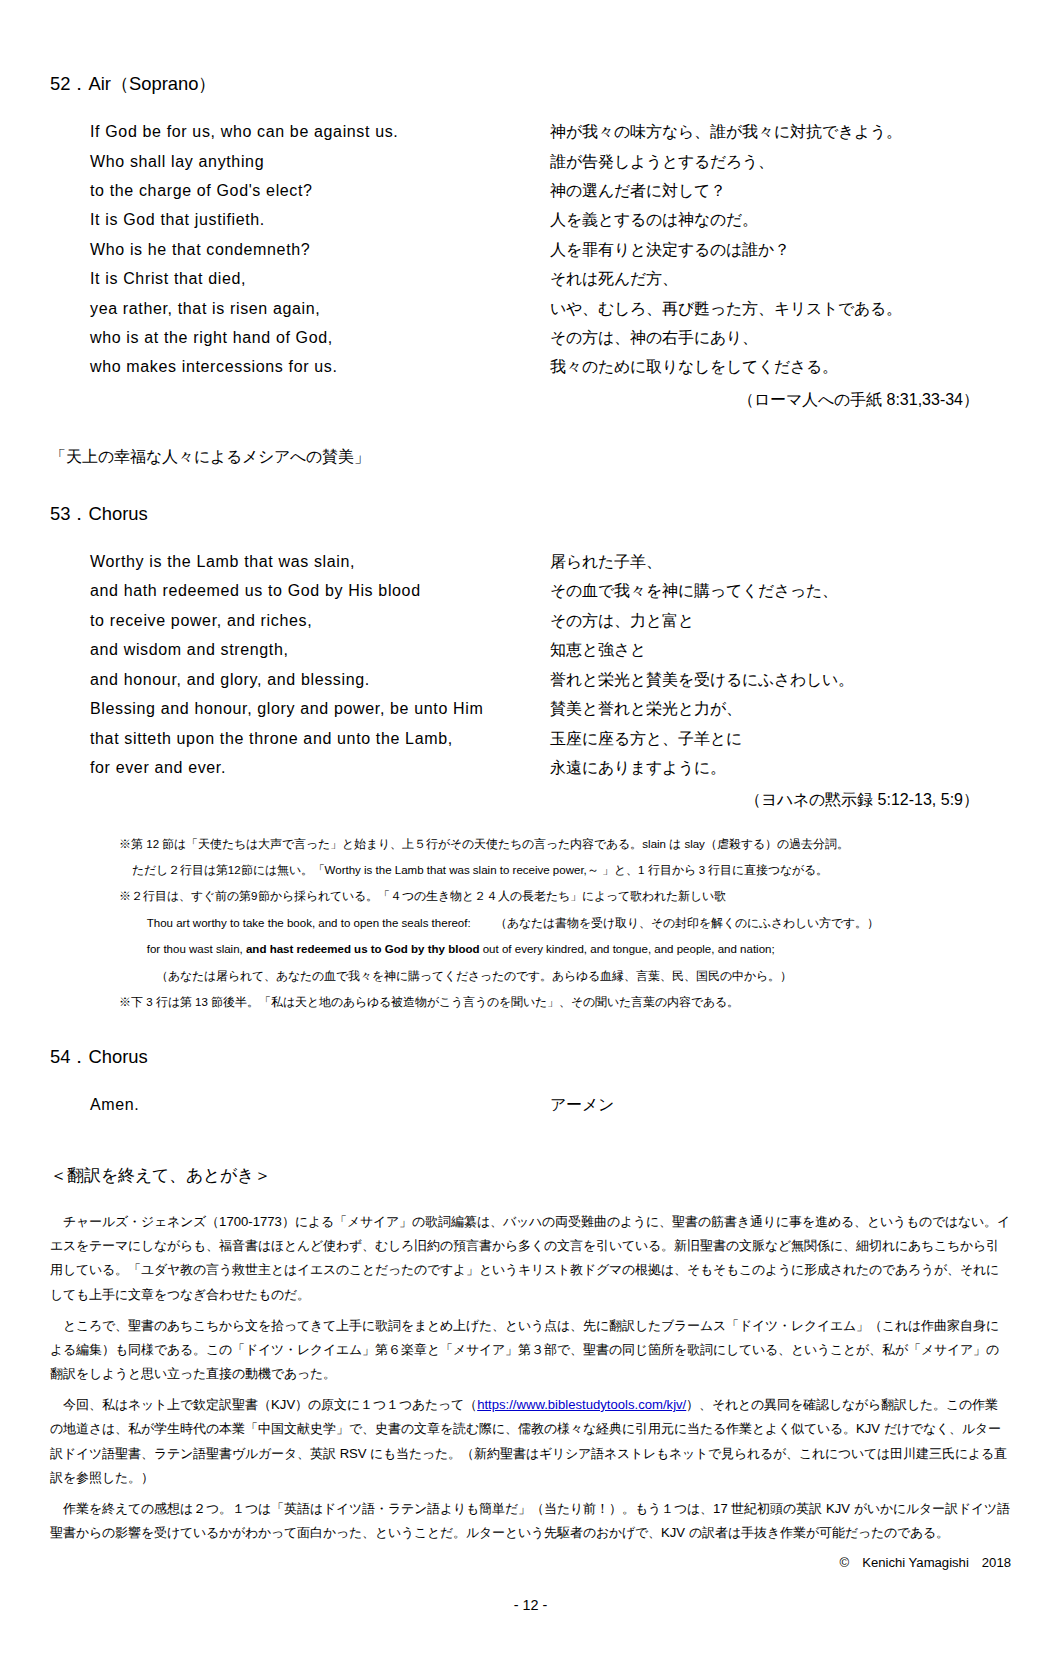52．Air（Soprano）
| If God be for us, who can be against us. | 神が我々の味方なら、誰が我々に対抗できよう。 |
| Who shall lay anything | 誰が告発しようとするだろう、 |
| to the charge of God's elect? | 神の選んだ者に対して？ |
| It is God that justifieth. | 人を義とするのは神なのだ。 |
| Who is he that condemneth? | 人を罪有りと決定するのは誰か？ |
| It is Christ that died, | それは死んだ方、 |
| yea rather, that is risen again, | いや、むしろ、再び甦った方、キリストである。 |
| who is at the right hand of God, | その方は、神の右手にあり、 |
| who makes intercessions for us. | 我々のために取りなしをしてくださる。 |
（ローマ人への手紙 8:31,33-34）
「天上の幸福な人々によるメシアへの賛美」
53．Chorus
| Worthy is the Lamb that was slain, | 屠られた子羊、 |
| and hath redeemed us to God by His blood | その血で我々を神に購ってくださった、 |
| to receive power, and riches, | その方は、力と富と |
| and wisdom and strength, | 知恵と強さと |
| and honour, and glory, and blessing. | 誉れと栄光と賛美を受けるにふさわしい。 |
| Blessing and honour, glory and power, be unto Him | 賛美と誉れと栄光と力が、 |
| that sitteth upon the throne and unto the Lamb, | 玉座に座る方と、子羊とに |
| for ever and ever. | 永遠にありますように。 |
（ヨハネの黙示録 5:12-13, 5:9）
※第 12 節は「天使たちは大声で言った」と始まり、上５行がその天使たちの言った内容である。slain は slay（虐殺する）の過去分詞。
ただし２行目は第12節には無い。「Worthy is the Lamb that was slain to receive power,～ 」と、1 行目から 3 行目に直接つながる。
※２行目は、すぐ前の第9節から採られている。「４つの生き物と２４人の長老たち」によって歌われた新しい歌
Thou art worthy to take the book, and to open the seals thereof:　　（あなたは書物を受け取り、その封印を解くのにふさわしい方です。）
for thou wast slain, and hast redeemed us to God by thy blood out of every kindred, and tongue, and people, and nation;
（あなたは屠られて、あなたの血で我々を神に購ってくださったのです。あらゆる血縁、言葉、民、国民の中から。）
※下 3 行は第 13 節後半。「私は天と地のあらゆる被造物がこう言うのを聞いた」、その聞いた言葉の内容である。
54．Chorus
| Amen. | アーメン |
＜翻訳を終えて、あとがき＞
チャールズ・ジェネンズ（1700-1773）による「メサイア」の歌詞編纂は、バッハの両受難曲のように、聖書の筋書き通りに事を進める、というものではない。イエスをテーマにしながらも、福音書はほとんど使わず、むしろ旧約の預言書から多くの文言を引いている。新旧聖書の文脈など無関係に、細切れにあちこちから引用している。「ユダヤ教の言う救世主とはイエスのことだったのですよ」というキリスト教ドグマの根拠は、そもそもこのように形成されたのであろうが、それにしても上手に文章をつなぎ合わせたものだ。
ところで、聖書のあちこちから文を拾ってきて上手に歌詞をまとめ上げた、という点は、先に翻訳したブラームス「ドイツ・レクイエム」（これは作曲家自身による編集）も同様である。この「ドイツ・レクイエム」第６楽章と「メサイア」第３部で、聖書の同じ箇所を歌詞にしている、ということが、私が「メサイア」の翻訳をしようと思い立った直接の動機であった。
今回、私はネット上で欽定訳聖書（KJV）の原文に１つ１つあたって（https://www.biblestudytools.com/kjv/）、それとの異同を確認しながら翻訳した。この作業の地道さは、私が学生時代の本業「中国文献史学」で、史書の文章を読む際に、儒教の様々な経典に引用元に当たる作業とよく似ている。KJV だけでなく、ルター訳ドイツ語聖書、ラテン語聖書ヴルガータ、英訳 RSV にも当たった。（新約聖書はギリシア語ネストレもネットで見られるが、これについては田川建三氏による直訳を参照した。）
作業を終えての感想は２つ。１つは「英語はドイツ語・ラテン語よりも簡単だ」（当たり前！）。もう１つは、17 世紀初頭の英訳 KJV がいかにルター訳ドイツ語聖書からの影響を受けているかがわかって面白かった、ということだ。ルターという先駆者のおかげで、KJV の訳者は手抜き作業が可能だったのである。
©　Kenichi Yamagishi　2018
- 12 -